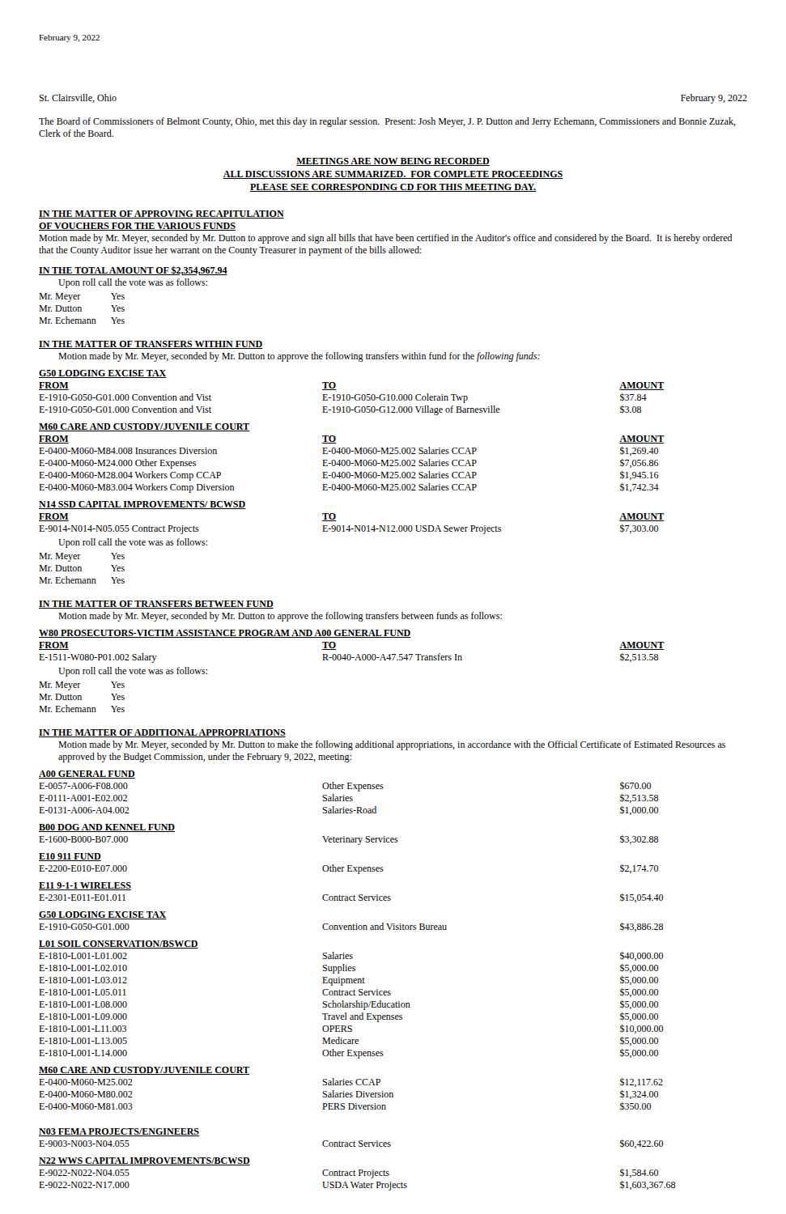February 9, 2022
St. Clairsville, Ohio February 9, 2022
The Board of Commissioners of Belmont County, Ohio, met this day in regular session. Present: Josh Meyer, J. P. Dutton and Jerry Echemann, Commissioners and Bonnie Zuzak, Clerk of the Board.
MEETINGS ARE NOW BEING RECORDED
ALL DISCUSSIONS ARE SUMMARIZED. FOR COMPLETE PROCEEDINGS
PLEASE SEE CORRESPONDING CD FOR THIS MEETING DAY.
IN THE MATTER OF APPROVING RECAPITULATION
OF VOUCHERS FOR THE VARIOUS FUNDS
Motion made by Mr. Meyer, seconded by Mr. Dutton to approve and sign all bills that have been certified in the Auditor's office and considered by the Board. It is hereby ordered that the County Auditor issue her warrant on the County Treasurer in payment of the bills allowed:
IN THE TOTAL AMOUNT OF $2,354,967.94
Upon roll call the vote was as follows:
| Mr. Meyer | Yes |
| Mr. Dutton | Yes |
| Mr. Echemann | Yes |
IN THE MATTER OF TRANSFERS WITHIN FUND
Motion made by Mr. Meyer, seconded by Mr. Dutton to approve the following transfers within fund for the following funds:
G50 LODGING EXCISE TAX
| FROM | TO | AMOUNT |
| --- | --- | --- |
| E-1910-G050-G01.000 Convention and Vist | E-1910-G050-G10.000 Colerain Twp | $37.84 |
| E-1910-G050-G01.000 Convention and Vist | E-1910-G050-G12.000 Village of Barnesville | $3.08 |
M60 CARE AND CUSTODY/JUVENILE COURT
| FROM | TO | AMOUNT |
| --- | --- | --- |
| E-0400-M060-M84.008 Insurances Diversion | E-0400-M060-M25.002 Salaries CCAP | $1,269.40 |
| E-0400-M060-M24.000 Other Expenses | E-0400-M060-M25.002 Salaries CCAP | $7,056.86 |
| E-0400-M060-M28.004 Workers Comp CCAP | E-0400-M060-M25.002 Salaries CCAP | $1,945.16 |
| E-0400-M060-M83.004 Workers Comp Diversion | E-0400-M060-M25.002 Salaries CCAP | $1,742.34 |
N14 SSD CAPITAL IMPROVEMENTS/ BCWSD
| FROM | TO | AMOUNT |
| --- | --- | --- |
| E-9014-N014-N05.055 Contract Projects | E-9014-N014-N12.000 USDA Sewer Projects | $7,303.00 |
Upon roll call the vote was as follows:
| Mr. Meyer | Yes |
| Mr. Dutton | Yes |
| Mr. Echemann | Yes |
IN THE MATTER OF TRANSFERS BETWEEN FUND
Motion made by Mr. Meyer, seconded by Mr. Dutton to approve the following transfers between funds as follows:
W80 PROSECUTORS-VICTIM ASSISTANCE PROGRAM AND A00 GENERAL FUND
| FROM | TO | AMOUNT |
| --- | --- | --- |
| E-1511-W080-P01.002 Salary | R-0040-A000-A47.547 Transfers In | $2,513.58 |
Upon roll call the vote was as follows:
| Mr. Meyer | Yes |
| Mr. Dutton | Yes |
| Mr. Echemann | Yes |
IN THE MATTER OF ADDITIONAL APPROPRIATIONS
Motion made by Mr. Meyer, seconded by Mr. Dutton to make the following additional appropriations, in accordance with the Official Certificate of Estimated Resources as approved by the Budget Commission, under the February 9, 2022, meeting:
A00 GENERAL FUND
| E-0057-A006-F08.000 | Other Expenses | $670.00 |
| E-0111-A001-E02.002 | Salaries | $2,513.58 |
| E-0131-A006-A04.002 | Salaries-Road | $1,000.00 |
B00 DOG AND KENNEL FUND
| E-1600-B000-B07.000 | Veterinary Services | $3,302.88 |
E10 911 FUND
| E-2200-E010-E07.000 | Other Expenses | $2,174.70 |
E11 9-1-1 WIRELESS
| E-2301-E011-E01.011 | Contract Services | $15,054.40 |
G50 LODGING EXCISE TAX
| E-1910-G050-G01.000 | Convention and Visitors Bureau | $43,886.28 |
L01 SOIL CONSERVATION/BSWCD
| E-1810-L001-L01.002 | Salaries | $40,000.00 |
| E-1810-L001-L02.010 | Supplies | $5,000.00 |
| E-1810-L001-L03.012 | Equipment | $5,000.00 |
| E-1810-L001-L05.011 | Contract Services | $5,000.00 |
| E-1810-L001-L08.000 | Scholarship/Education | $5,000.00 |
| E-1810-L001-L09.000 | Travel and Expenses | $5,000.00 |
| E-1810-L001-L11.003 | OPERS | $10,000.00 |
| E-1810-L001-L13.005 | Medicare | $5,000.00 |
| E-1810-L001-L14.000 | Other Expenses | $5,000.00 |
M60 CARE AND CUSTODY/JUVENILE COURT
| E-0400-M060-M25.002 | Salaries CCAP | $12,117.62 |
| E-0400-M060-M80.002 | Salaries Diversion | $1,324.00 |
| E-0400-M060-M81.003 | PERS Diversion | $350.00 |
N03 FEMA PROJECTS/ENGINEERS
| E-9003-N003-N04.055 | Contract Services | $60,422.60 |
N22 WWS CAPITAL IMPROVEMENTS/BCWSD
| E-9022-N022-N04.055 | Contract Projects | $1,584.60 |
| E-9022-N022-N17.000 | USDA Water Projects | $1,603,367.68 |